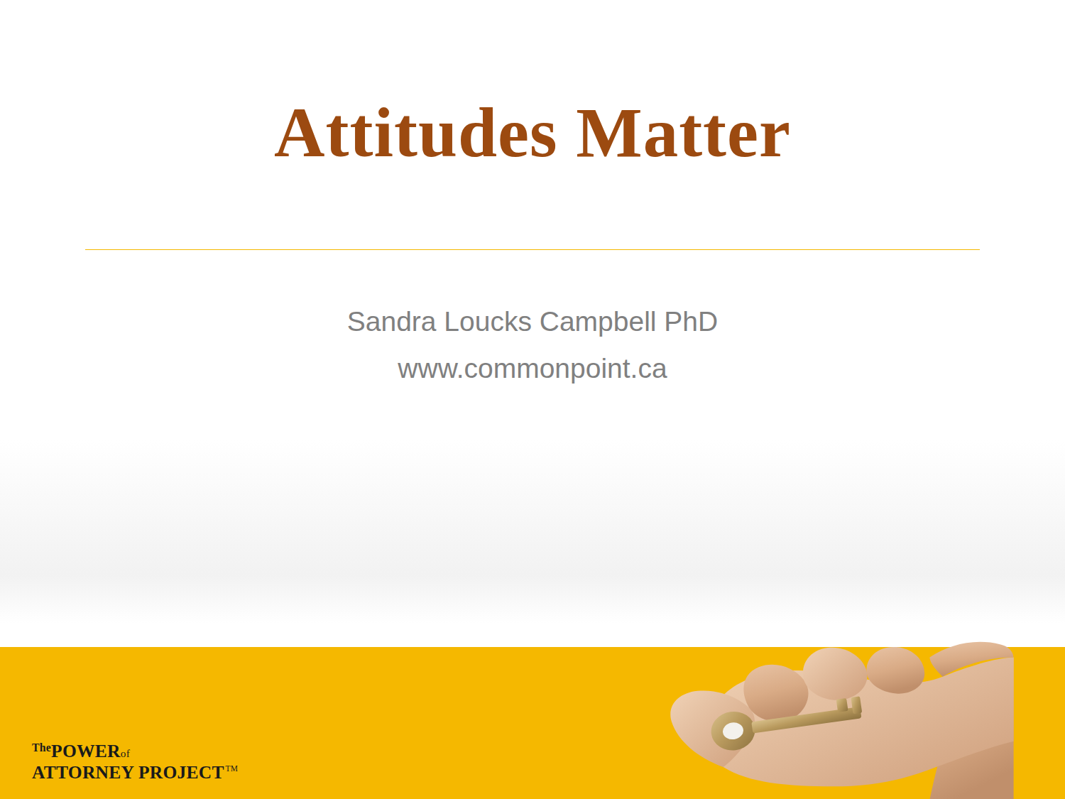Attitudes Matter
Sandra Loucks Campbell PhD
www.commonpoint.ca
The POWERof
ATTORNEY PROJECTTM